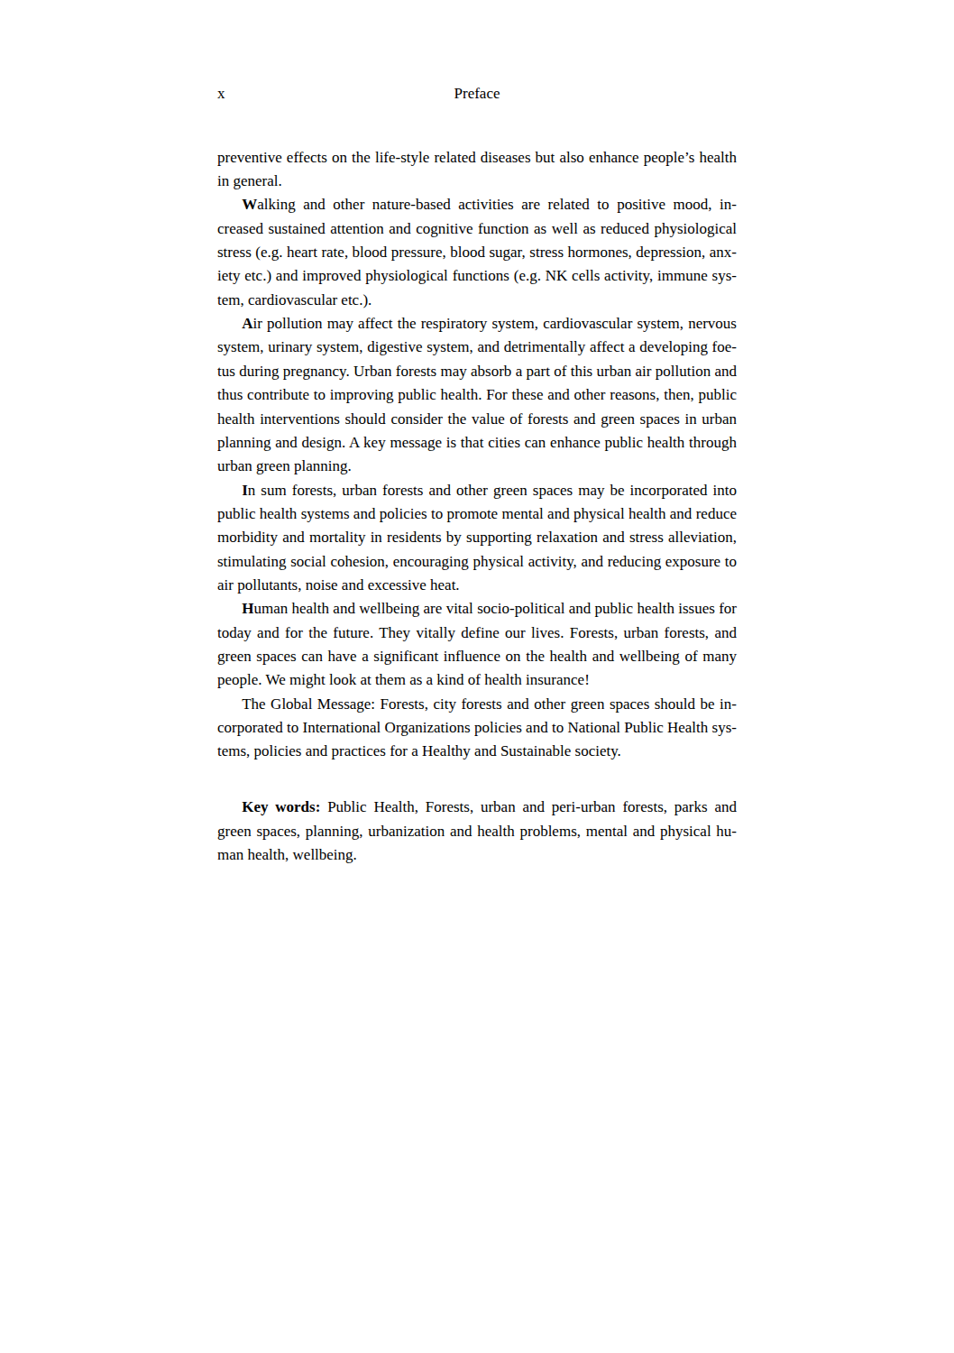x Preface
preventive effects on the life-style related diseases but also enhance people’s health in general.
Walking and other nature-based activities are related to positive mood, increased sustained attention and cognitive function as well as reduced physiological stress (e.g. heart rate, blood pressure, blood sugar, stress hormones, depression, anxiety etc.) and improved physiological functions (e.g. NK cells activity, immune system, cardiovascular etc.).
Air pollution may affect the respiratory system, cardiovascular system, nervous system, urinary system, digestive system, and detrimentally affect a developing foetus during pregnancy. Urban forests may absorb a part of this urban air pollution and thus contribute to improving public health. For these and other reasons, then, public health interventions should consider the value of forests and green spaces in urban planning and design. A key message is that cities can enhance public health through urban green planning.
In sum forests, urban forests and other green spaces may be incorporated into public health systems and policies to promote mental and physical health and reduce morbidity and mortality in residents by supporting relaxation and stress alleviation, stimulating social cohesion, encouraging physical activity, and reducing exposure to air pollutants, noise and excessive heat.
Human health and wellbeing are vital socio-political and public health issues for today and for the future. They vitally define our lives. Forests, urban forests, and green spaces can have a significant influence on the health and wellbeing of many people. We might look at them as a kind of health insurance!
The Global Message: Forests, city forests and other green spaces should be incorporated to International Organizations policies and to National Public Health systems, policies and practices for a Healthy and Sustainable society.
Key words: Public Health, Forests, urban and peri-urban forests, parks and green spaces, planning, urbanization and health problems, mental and physical human health, wellbeing.